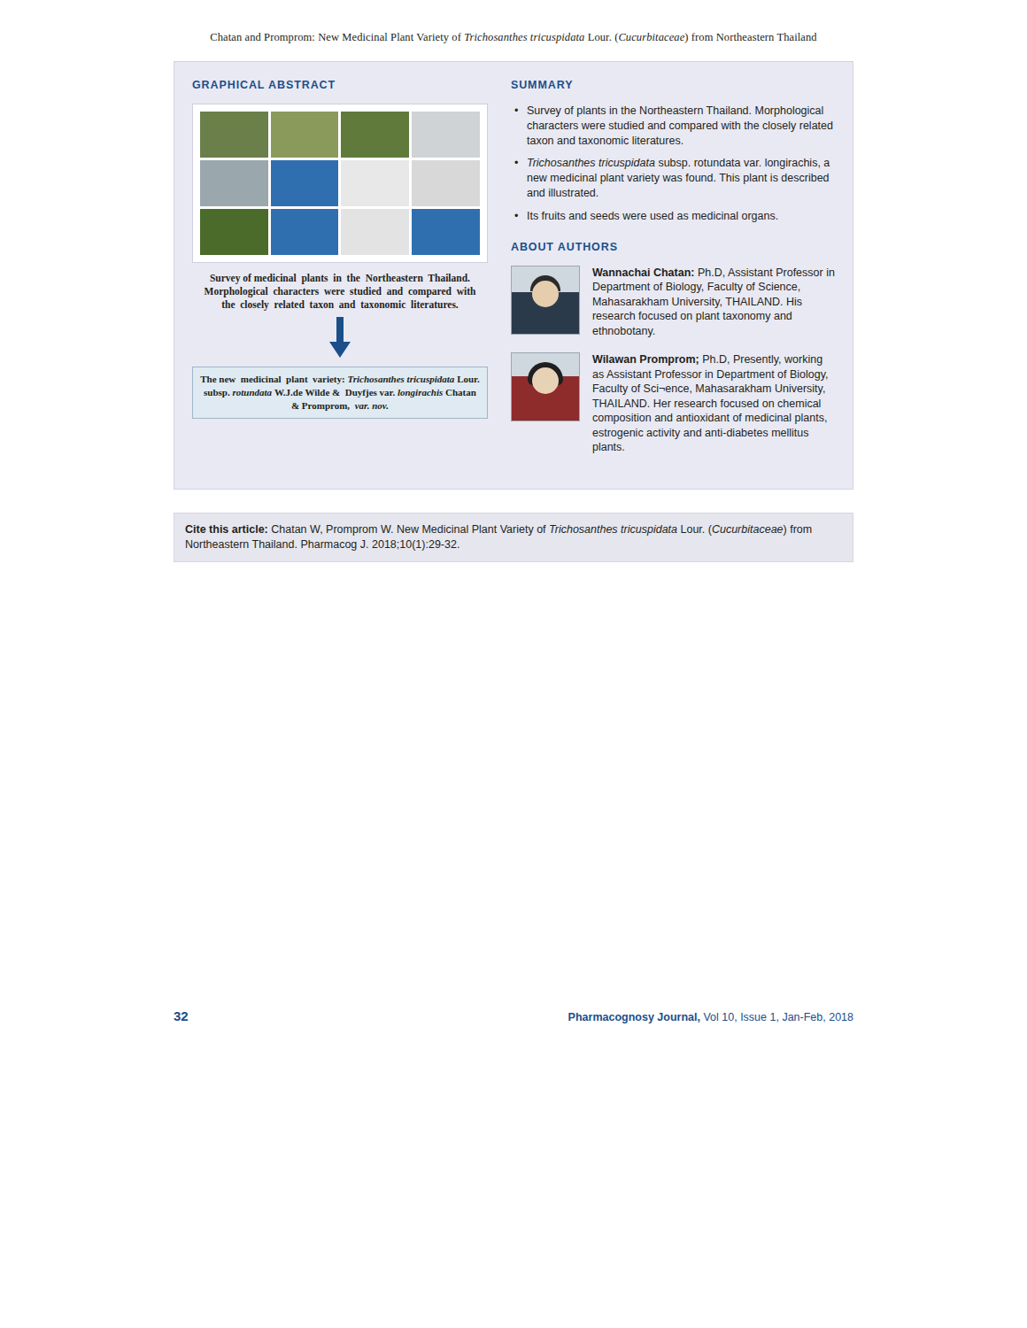Chatan and Promprom: New Medicinal Plant Variety of Trichosanthes tricuspidata Lour. (Cucurbitaceae) from Northeastern Thailand
Graphical Abstract
Survey of medicinal plants in the Northeastern Thailand.
Morphological characters were studied and compared with
the closely related taxon and taxonomic literatures.
The new medicinal plant variety: Trichosanthes tricuspidata Lour.
subsp. rotundata W.J.de Wilde & Duyfjes var. longirachis Chatan
& Promprom, var. nov.
Summary
Survey of plants in the Northeastern Thailand. Morphological characters were studied and compared with the closely related taxon and taxonomic literatures.
Trichosanthes tricuspidata subsp. rotundata var. longirachis, a new medicinal plant variety was found. This plant is described and illustrated.
Its fruits and seeds were used as medicinal organs.
About Authors
Wannachai Chatan: Ph.D, Assistant Professor in Department of Biology, Faculty of Science, Mahasarakham University, THAILAND. His research focused on plant taxonomy and ethnobotany.
Wilawan Promprom; Ph.D, Presently, working as Assistant Professor in Department of Biology, Faculty of Sci¬ence, Mahasarakham University, THAILAND. Her research focused on chemical composition and antioxidant of medicinal plants, estrogenic activity and anti-diabetes mellitus plants.
Cite this article: Chatan W, Promprom W. New Medicinal Plant Variety of Trichosanthes tricuspidata Lour. (Cucurbitaceae) from Northeastern Thailand. Pharmacog J. 2018;10(1):29-32.
32
Pharmacognosy Journal, Vol 10, Issue 1, Jan-Feb, 2018